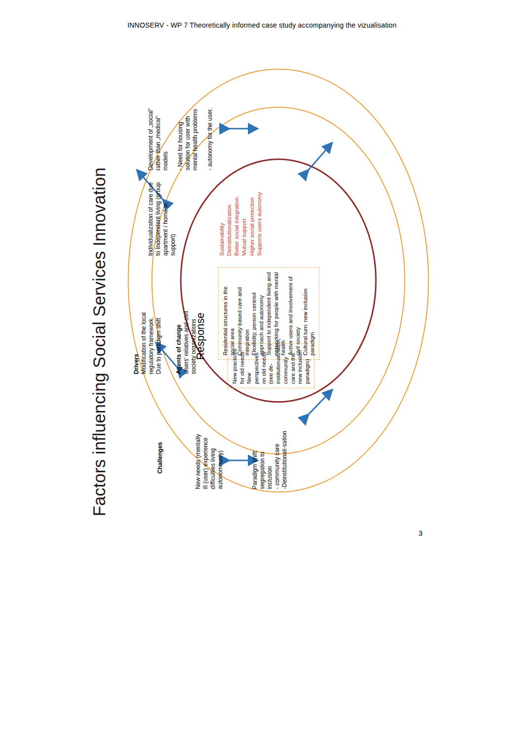INNOSERV - WP 7 Theoretically informed case study accompanying the vizualisation
Factors influencing Social Services Innovation
Challenges
New needs (mentally ill (user) experience difficulties living autonomously)
Paradigm shift: segregation to inclusion
- community care
-Deinstitutionali-sation
Drivers
Modification of the local regulatory framework.
Due to paradigm shift
Agents of change
Users' relatives and civil society organizations
Individualization of care due to Independent living (group apartment / home w. support)
Development of „social“ rather than „medical“ models
- Need for housing solution for user with mental health problems
- autonomy for the user.
Response
Residential structures in the social area
Community based care and integration
Flexibility, person centred approach and autonomy
Support to independent living and networking for people with mental health
Active users and involvement of civil society
Cultural turn: new inclusion paradigm
New practices for old needs
New perspectives on old needs (see de-institutionalization, community care and the new inclusion paradigm)
Sustainability
Deinstitutionalization Better social integration.
Mutual support
Higher social protection
Supports users autonomy
3